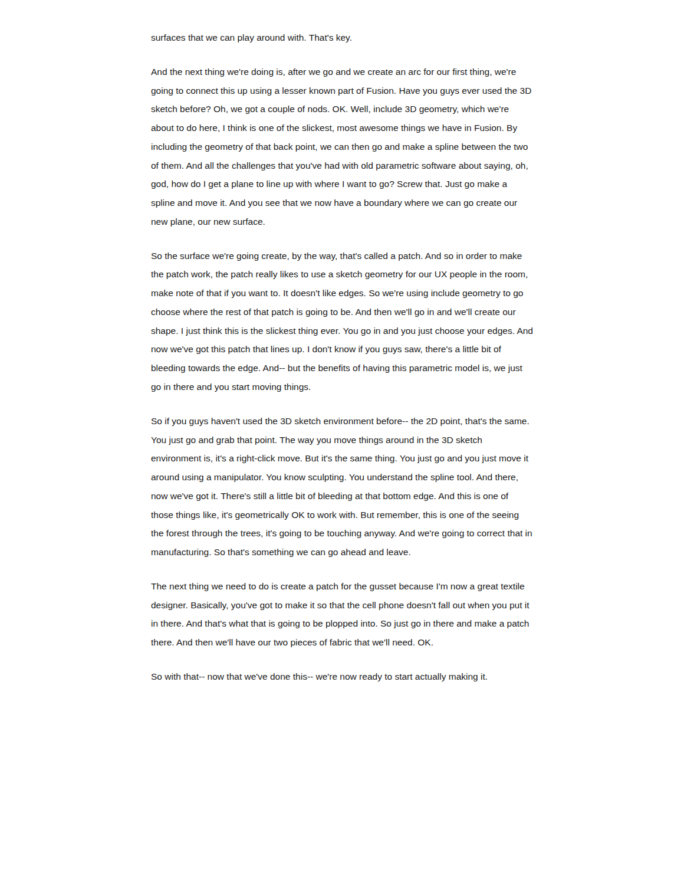surfaces that we can play around with. That's key.
And the next thing we're doing is, after we go and we create an arc for our first thing, we're going to connect this up using a lesser known part of Fusion. Have you guys ever used the 3D sketch before? Oh, we got a couple of nods. OK. Well, include 3D geometry, which we're about to do here, I think is one of the slickest, most awesome things we have in Fusion. By including the geometry of that back point, we can then go and make a spline between the two of them. And all the challenges that you've had with old parametric software about saying, oh, god, how do I get a plane to line up with where I want to go? Screw that. Just go make a spline and move it. And you see that we now have a boundary where we can go create our new plane, our new surface.
So the surface we're going create, by the way, that's called a patch. And so in order to make the patch work, the patch really likes to use a sketch geometry for our UX people in the room, make note of that if you want to. It doesn't like edges. So we're using include geometry to go choose where the rest of that patch is going to be. And then we'll go in and we'll create our shape. I just think this is the slickest thing ever. You go in and you just choose your edges. And now we've got this patch that lines up. I don't know if you guys saw, there's a little bit of bleeding towards the edge. And-- but the benefits of having this parametric model is, we just go in there and you start moving things.
So if you guys haven't used the 3D sketch environment before-- the 2D point, that's the same. You just go and grab that point. The way you move things around in the 3D sketch environment is, it's a right-click move. But it's the same thing. You just go and you just move it around using a manipulator. You know sculpting. You understand the spline tool. And there, now we've got it. There's still a little bit of bleeding at that bottom edge. And this is one of those things like, it's geometrically OK to work with. But remember, this is one of the seeing the forest through the trees, it's going to be touching anyway. And we're going to correct that in manufacturing. So that's something we can go ahead and leave.
The next thing we need to do is create a patch for the gusset because I'm now a great textile designer. Basically, you've got to make it so that the cell phone doesn't fall out when you put it in there. And that's what that is going to be plopped into. So just go in there and make a patch there. And then we'll have our two pieces of fabric that we'll need. OK.
So with that-- now that we've done this-- we're now ready to start actually making it.